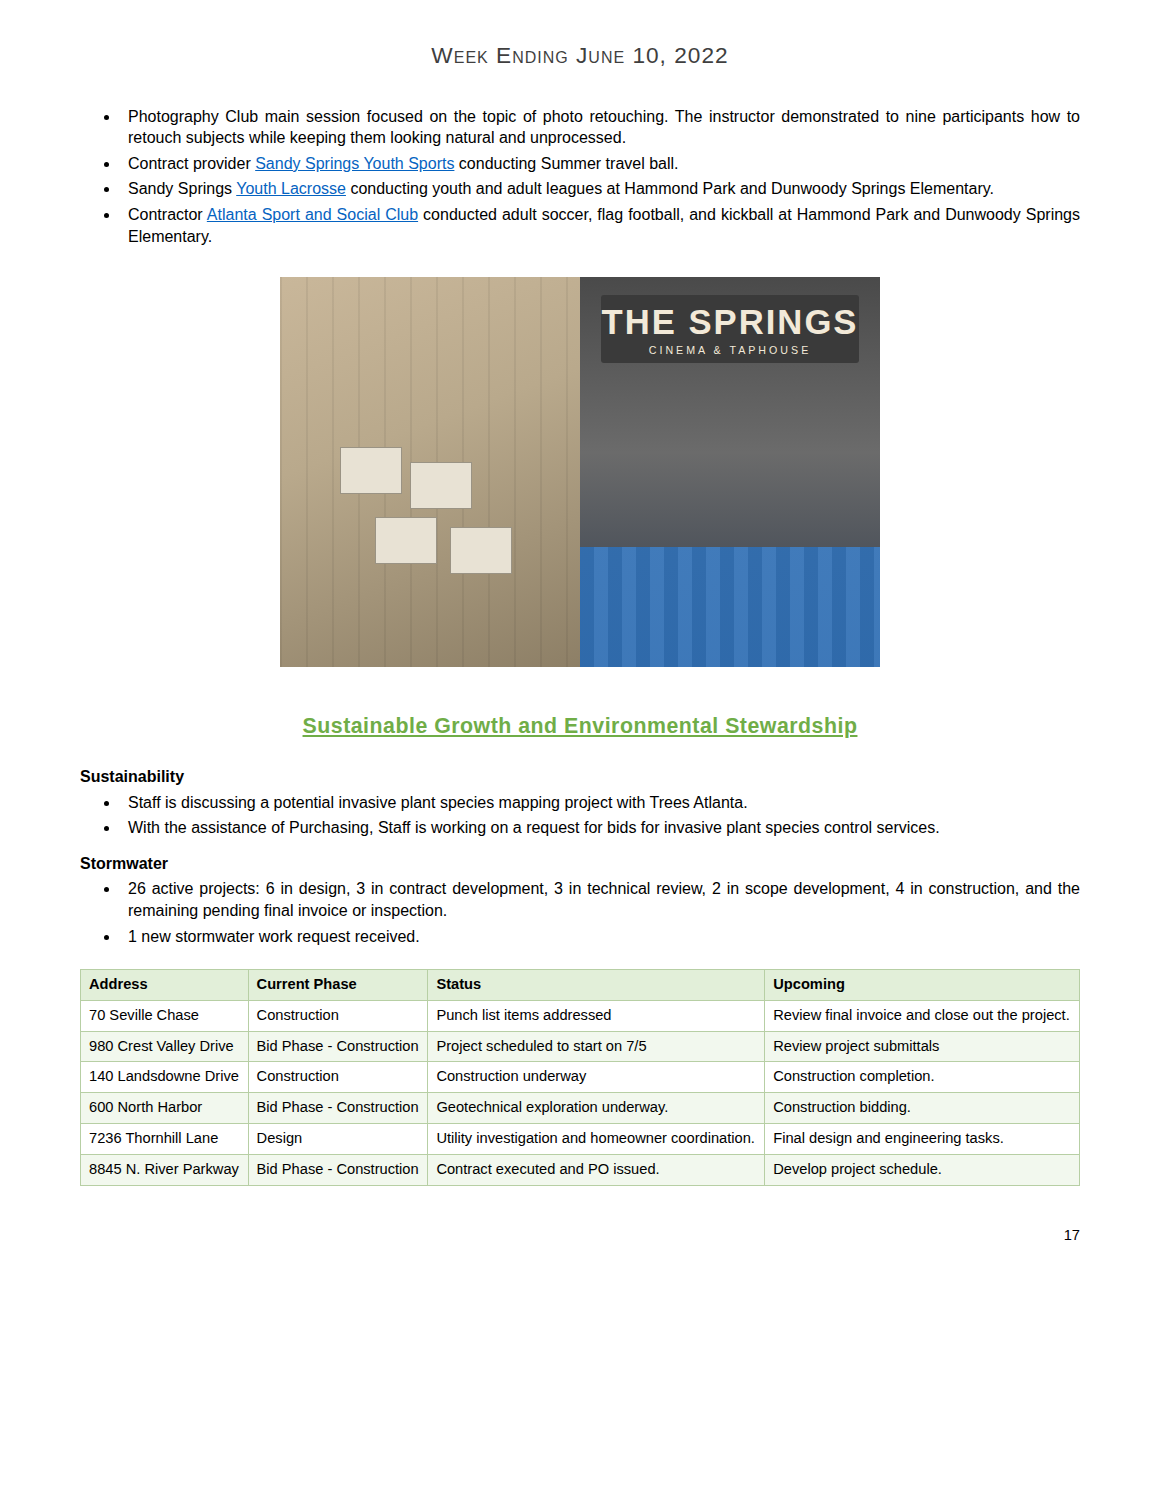Week Ending June 10, 2022
Photography Club main session focused on the topic of photo retouching. The instructor demonstrated to nine participants how to retouch subjects while keeping them looking natural and unprocessed.
Contract provider Sandy Springs Youth Sports conducting Summer travel ball.
Sandy Springs Youth Lacrosse conducting youth and adult leagues at Hammond Park and Dunwoody Springs Elementary.
Contractor Atlanta Sport and Social Club conducted adult soccer, flag football, and kickball at Hammond Park and Dunwoody Springs Elementary.
THE SPRINGS CINEMA & TAPHOUSE
Sustainable Growth and Environmental Stewardship
Sustainability
Staff is discussing a potential invasive plant species mapping project with Trees Atlanta.
With the assistance of Purchasing, Staff is working on a request for bids for invasive plant species control services.
Stormwater
26 active projects: 6 in design, 3 in contract development, 3 in technical review, 2 in scope development, 4 in construction, and the remaining pending final invoice or inspection.
1 new stormwater work request received.
| Address | Current Phase | Status | Upcoming |
| --- | --- | --- | --- |
| 70 Seville Chase | Construction | Punch list items addressed | Review final invoice and close out the project. |
| 980 Crest Valley Drive | Bid Phase - Construction | Project scheduled to start on 7/5 | Review project submittals |
| 140 Landsdowne Drive | Construction | Construction underway | Construction completion. |
| 600 North Harbor | Bid Phase - Construction | Geotechnical exploration underway. | Construction bidding. |
| 7236 Thornhill Lane | Design | Utility investigation and homeowner coordination. | Final design and engineering tasks. |
| 8845 N. River Parkway | Bid Phase - Construction | Contract executed and PO issued. | Develop project schedule. |
17